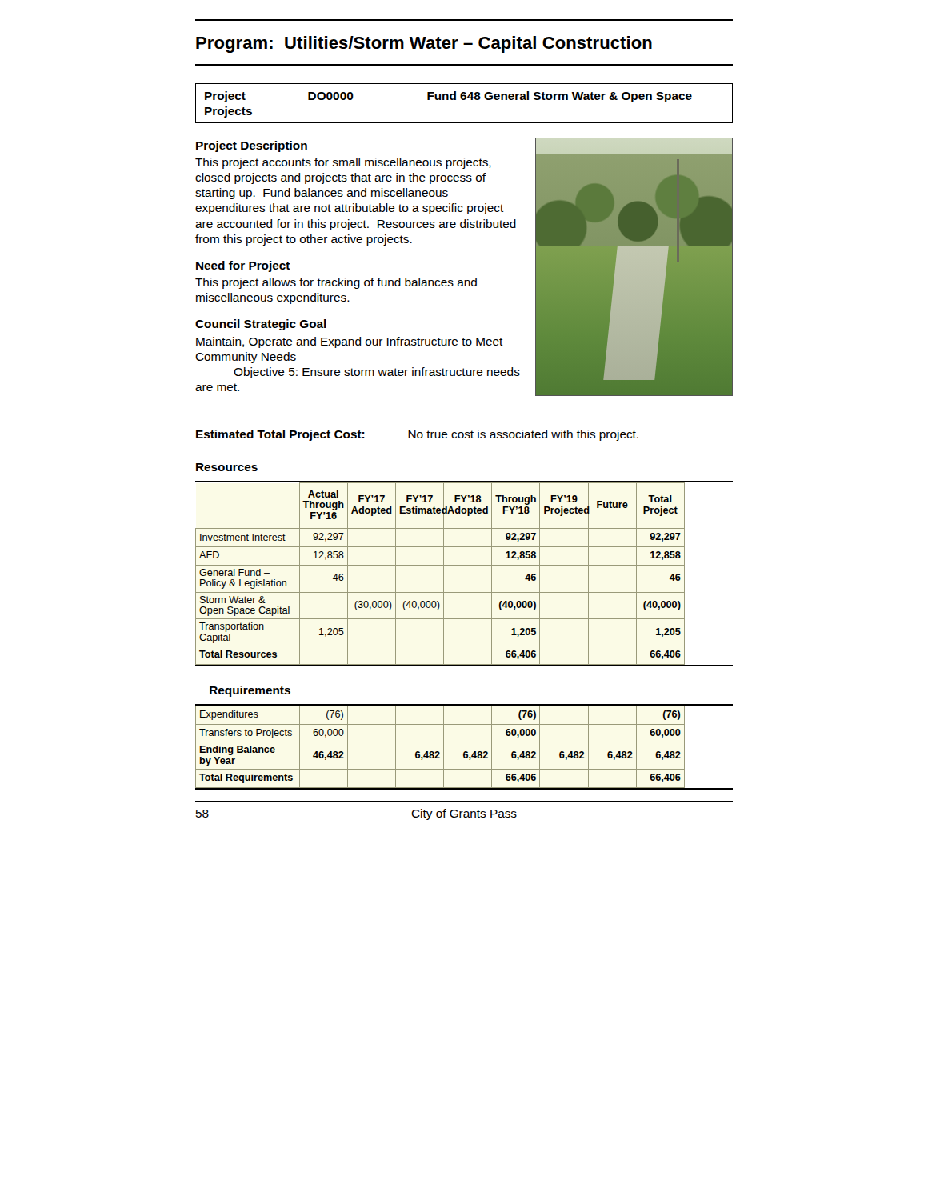Program: Utilities/Storm Water – Capital Construction
Project DO0000 Fund 648 General Storm Water & Open Space Projects
Project Description
This project accounts for small miscellaneous projects, closed projects and projects that are in the process of starting up. Fund balances and miscellaneous expenditures that are not attributable to a specific project are accounted for in this project. Resources are distributed from this project to other active projects.
Need for Project
This project allows for tracking of fund balances and miscellaneous expenditures.
Council Strategic Goal
Maintain, Operate and Expand our Infrastructure to Meet Community Needs
Objective 5: Ensure storm water infrastructure needs are met.
Estimated Total Project Cost: No true cost is associated with this project.
Resources
| | Actual Through FY’16 | FY’17 Adopted | FY’17 Estimated | FY’18 Adopted | Through FY’18 | FY’19 Projected | Future | Total Project |
| --- | --- | --- | --- | --- | --- | --- | --- | --- |
| Investment Interest | 92,297 | | | | 92,297 | | | 92,297 |
| AFD | 12,858 | | | | 12,858 | | | 12,858 |
| General Fund – Policy & Legislation | 46 | | | | 46 | | | 46 |
| Storm Water & Open Space Capital | | (30,000) | (40,000) | | (40,000) | | | (40,000) |
| Transportation Capital | 1,205 | | | | 1,205 | | | 1,205 |
| Total Resources | | | | | 66,406 | | | 66,406 |
Requirements
| Expenditures | (76) | | | | (76) | | | (76) |
| Transfers to Projects | 60,000 | | | | 60,000 | | | 60,000 |
| Ending Balance by Year | 46,482 | | 6,482 | 6,482 | 6,482 | 6,482 | 6,482 | 6,482 |
| Total Requirements | | | | | 66,406 | | | 66,406 |
58
City of Grants Pass